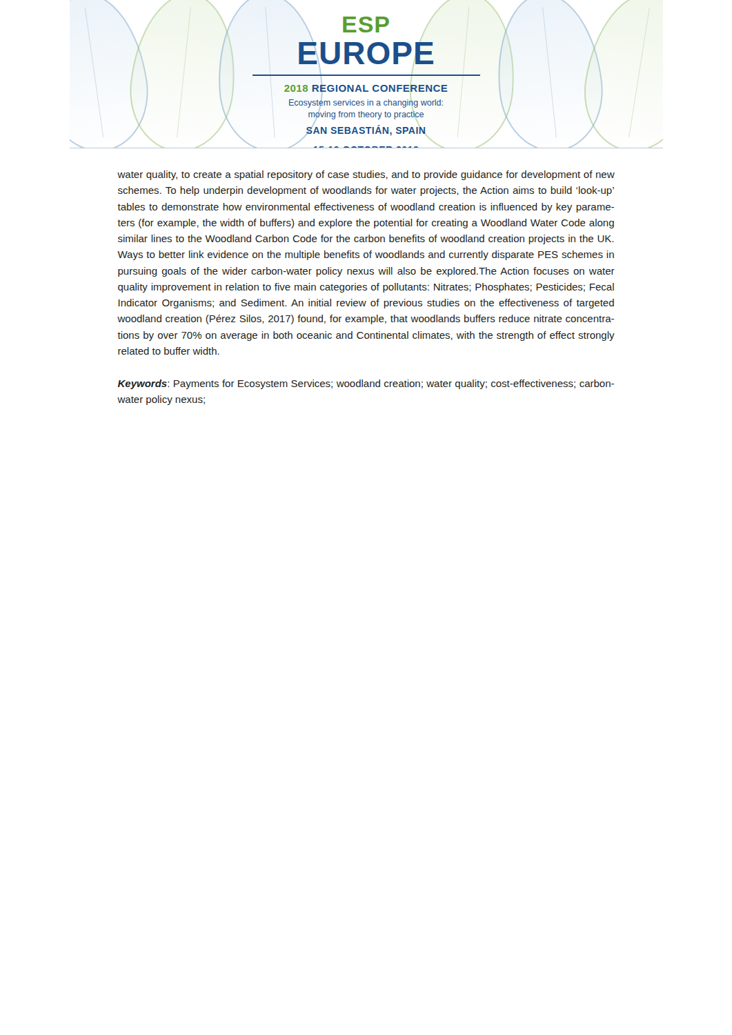ESP
EUROPE
2018 REGIONAL CONFERENCE
Ecosystem services in a changing world:
moving from theory to practice
SAN SEBASTIÁN, SPAIN
15-19 OCTOBER 2018
water quality, to create a spatial repository of case studies, and to provide guidance for development of new schemes. To help underpin development of woodlands for water projects, the Action aims to build ‘look-up’ tables to demonstrate how environmental effectiveness of woodland creation is influenced by key parameters (for example, the width of buffers) and explore the potential for creating a Woodland Water Code along similar lines to the Woodland Carbon Code for the carbon benefits of woodland creation projects in the UK. Ways to better link evidence on the multiple benefits of woodlands and currently disparate PES schemes in pursuing goals of the wider carbon-water policy nexus will also be explored.The Action focuses on water quality improvement in relation to five main categories of pollutants: Nitrates; Phosphates; Pesticides; Fecal Indicator Organisms; and Sediment. An initial review of previous studies on the effectiveness of targeted woodland creation (Pérez Silos, 2017) found, for example, that woodlands buffers reduce nitrate concentrations by over 70% on average in both oceanic and Continental climates, with the strength of effect strongly related to buffer width.
Keywords: Payments for Ecosystem Services; woodland creation; water quality; cost-effectiveness; carbon-water policy nexus;